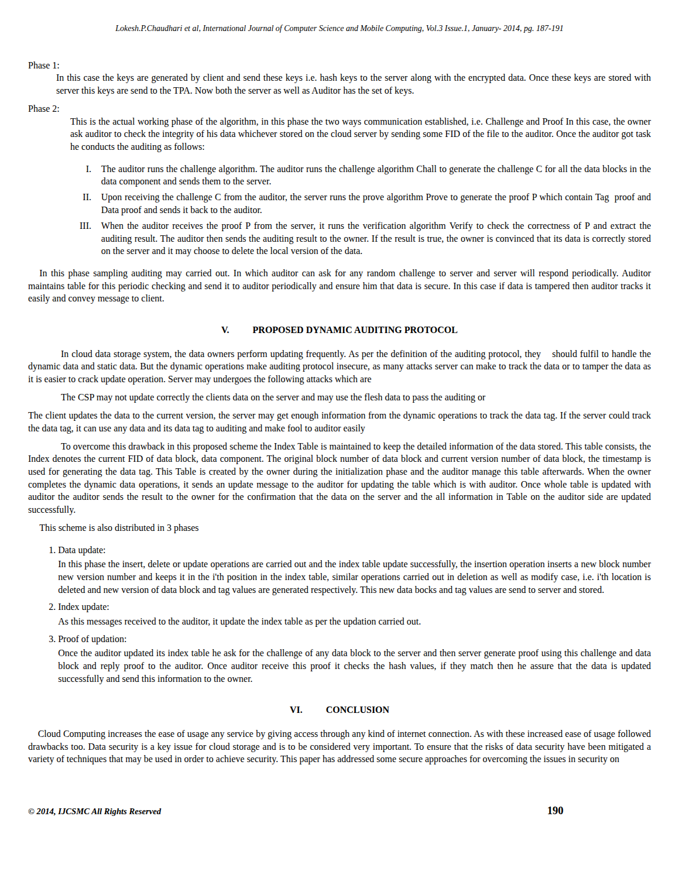Lokesh.P.Chaudhari et al, International Journal of Computer Science and Mobile Computing, Vol.3 Issue.1, January- 2014, pg. 187-191
Phase 1:
In this case the keys are generated by client and send these keys i.e. hash keys to the server along with the encrypted data. Once these keys are stored with server this keys are send to the TPA. Now both the server as well as Auditor has the set of keys.
Phase 2:
This is the actual working phase of the algorithm, in this phase the two ways communication established, i.e. Challenge and Proof In this case, the owner ask auditor to check the integrity of his data whichever stored on the cloud server by sending some FID of the file to the auditor. Once the auditor got task he conducts the auditing as follows:
The auditor runs the challenge algorithm. The auditor runs the challenge algorithm Chall to generate the challenge C for all the data blocks in the data component and sends them to the server.
Upon receiving the challenge C from the auditor, the server runs the prove algorithm Prove to generate the proof P which contain Tag proof and Data proof and sends it back to the auditor.
When the auditor receives the proof P from the server, it runs the verification algorithm Verify to check the correctness of P and extract the auditing result. The auditor then sends the auditing result to the owner. If the result is true, the owner is convinced that its data is correctly stored on the server and it may choose to delete the local version of the data.
In this phase sampling auditing may carried out. In which auditor can ask for any random challenge to server and server will respond periodically. Auditor maintains table for this periodic checking and send it to auditor periodically and ensure him that data is secure. In this case if data is tampered then auditor tracks it easily and convey message to client.
V. PROPOSED DYNAMIC AUDITING PROTOCOL
In cloud data storage system, the data owners perform updating frequently. As per the definition of the auditing protocol, they should fulfil to handle the dynamic data and static data. But the dynamic operations make auditing protocol insecure, as many attacks server can make to track the data or to tamper the data as it is easier to crack update operation. Server may undergoes the following attacks which are
The CSP may not update correctly the clients data on the server and may use the flesh data to pass the auditing or
The client updates the data to the current version, the server may get enough information from the dynamic operations to track the data tag. If the server could track the data tag, it can use any data and its data tag to auditing and make fool to auditor easily
To overcome this drawback in this proposed scheme the Index Table is maintained to keep the detailed information of the data stored. This table consists, the Index denotes the current FID of data block, data component. The original block number of data block and current version number of data block, the timestamp is used for generating the data tag. This Table is created by the owner during the initialization phase and the auditor manage this table afterwards. When the owner completes the dynamic data operations, it sends an update message to the auditor for updating the table which is with auditor. Once whole table is updated with auditor the auditor sends the result to the owner for the confirmation that the data on the server and the all information in Table on the auditor side are updated successfully.
This scheme is also distributed in 3 phases
Data update:
In this phase the insert, delete or update operations are carried out and the index table update successfully, the insertion operation inserts a new block number new version number and keeps it in the i'th position in the index table, similar operations carried out in deletion as well as modify case, i.e. i'th location is deleted and new version of data block and tag values are generated respectively. This new data bocks and tag values are send to server and stored.
Index update:
As this messages received to the auditor, it update the index table as per the updation carried out.
Proof of updation:
Once the auditor updated its index table he ask for the challenge of any data block to the server and then server generate proof using this challenge and data block and reply proof to the auditor. Once auditor receive this proof it checks the hash values, if they match then he assure that the data is updated successfully and send this information to the owner.
VI. CONCLUSION
Cloud Computing increases the ease of usage any service by giving access through any kind of internet connection. As with these increased ease of usage followed drawbacks too. Data security is a key issue for cloud storage and is to be considered very important. To ensure that the risks of data security have been mitigated a variety of techniques that may be used in order to achieve security. This paper has addressed some secure approaches for overcoming the issues in security on
© 2014, IJCSMC All Rights Reserved 190